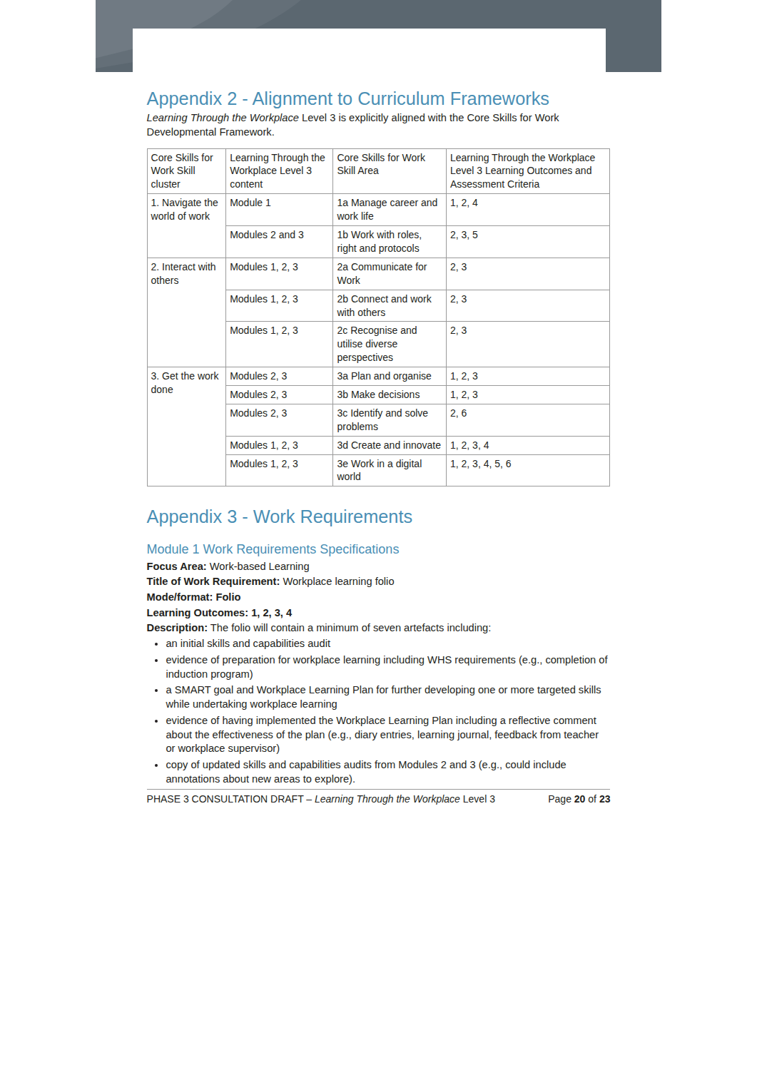Appendix 2 - Alignment to Curriculum Frameworks
Learning Through the Workplace Level 3 is explicitly aligned with the Core Skills for Work Developmental Framework.
| Core Skills for Work Skill cluster | Learning Through the Workplace Level 3 content | Core Skills for Work Skill Area | Learning Through the Workplace Level 3 Learning Outcomes and Assessment Criteria |
| --- | --- | --- | --- |
| 1. Navigate the world of work | Module 1 | 1a Manage career and work life | 1, 2, 4 |
| Modules 2 and 3 | 1b Work with roles, right and protocols | 2, 3, 5 |
| 2. Interact with others | Modules 1, 2, 3 | 2a Communicate for Work | 2, 3 |
| Modules 1, 2, 3 | 2b Connect and work with others | 2, 3 |
| Modules 1, 2, 3 | 2c Recognise and utilise diverse perspectives | 2, 3 |
| 3. Get the work done | Modules 2, 3 | 3a Plan and organise | 1, 2, 3 |
| Modules 2, 3 | 3b Make decisions | 1, 2, 3 |
| Modules 2, 3 | 3c Identify and solve problems | 2, 6 |
| Modules 1, 2, 3 | 3d Create and innovate | 1, 2, 3, 4 |
| Modules 1, 2, 3 | 3e Work in a digital world | 1, 2, 3, 4, 5, 6 |
Appendix 3 - Work Requirements
Module 1 Work Requirements Specifications
Focus Area: Work-based Learning
Title of Work Requirement: Workplace learning folio
Mode/format: Folio
Learning Outcomes: 1, 2, 3, 4
Description: The folio will contain a minimum of seven artefacts including:
an initial skills and capabilities audit
evidence of preparation for workplace learning including WHS requirements (e.g., completion of induction program)
a SMART goal and Workplace Learning Plan for further developing one or more targeted skills while undertaking workplace learning
evidence of having implemented the Workplace Learning Plan including a reflective comment about the effectiveness of the plan (e.g., diary entries, learning journal, feedback from teacher or workplace supervisor)
copy of updated skills and capabilities audits from Modules 2 and 3 (e.g., could include annotations about new areas to explore).
PHASE 3 CONSULTATION DRAFT – Learning Through the Workplace Level 3
Page 20 of 23